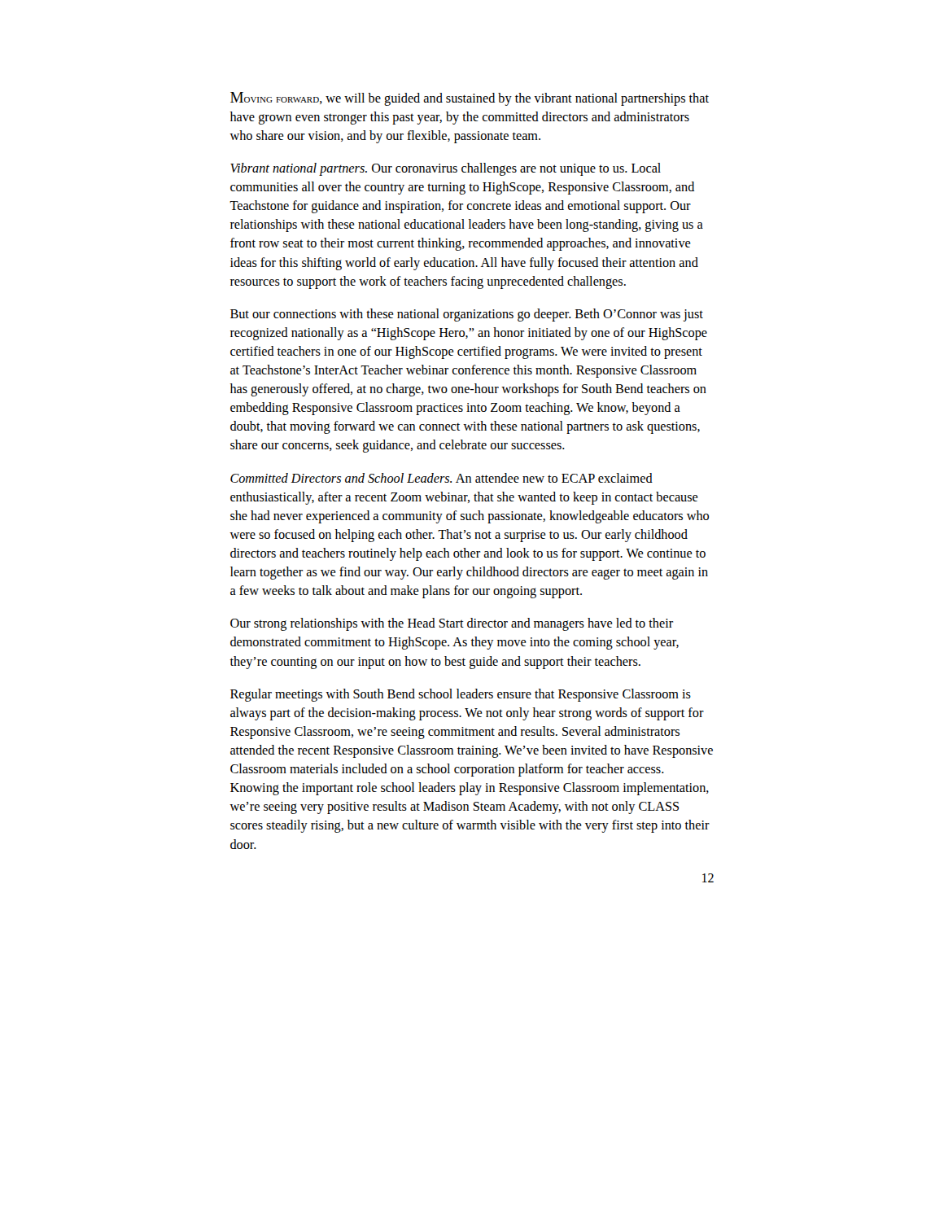Moving forward, we will be guided and sustained by the vibrant national partnerships that have grown even stronger this past year, by the committed directors and administrators who share our vision, and by our flexible, passionate team.
Vibrant national partners. Our coronavirus challenges are not unique to us. Local communities all over the country are turning to HighScope, Responsive Classroom, and Teachstone for guidance and inspiration, for concrete ideas and emotional support. Our relationships with these national educational leaders have been long-standing, giving us a front row seat to their most current thinking, recommended approaches, and innovative ideas for this shifting world of early education. All have fully focused their attention and resources to support the work of teachers facing unprecedented challenges.
But our connections with these national organizations go deeper. Beth O’Connor was just recognized nationally as a “HighScope Hero,” an honor initiated by one of our HighScope certified teachers in one of our HighScope certified programs. We were invited to present at Teachstone’s InterAct Teacher webinar conference this month. Responsive Classroom has generously offered, at no charge, two one-hour workshops for South Bend teachers on embedding Responsive Classroom practices into Zoom teaching. We know, beyond a doubt, that moving forward we can connect with these national partners to ask questions, share our concerns, seek guidance, and celebrate our successes.
Committed Directors and School Leaders. An attendee new to ECAP exclaimed enthusiastically, after a recent Zoom webinar, that she wanted to keep in contact because she had never experienced a community of such passionate, knowledgeable educators who were so focused on helping each other. That’s not a surprise to us. Our early childhood directors and teachers routinely help each other and look to us for support. We continue to learn together as we find our way. Our early childhood directors are eager to meet again in a few weeks to talk about and make plans for our ongoing support.
Our strong relationships with the Head Start director and managers have led to their demonstrated commitment to HighScope. As they move into the coming school year, they’re counting on our input on how to best guide and support their teachers.
Regular meetings with South Bend school leaders ensure that Responsive Classroom is always part of the decision-making process. We not only hear strong words of support for Responsive Classroom, we’re seeing commitment and results. Several administrators attended the recent Responsive Classroom training. We’ve been invited to have Responsive Classroom materials included on a school corporation platform for teacher access. Knowing the important role school leaders play in Responsive Classroom implementation, we’re seeing very positive results at Madison Steam Academy, with not only CLASS scores steadily rising, but a new culture of warmth visible with the very first step into their door.
12